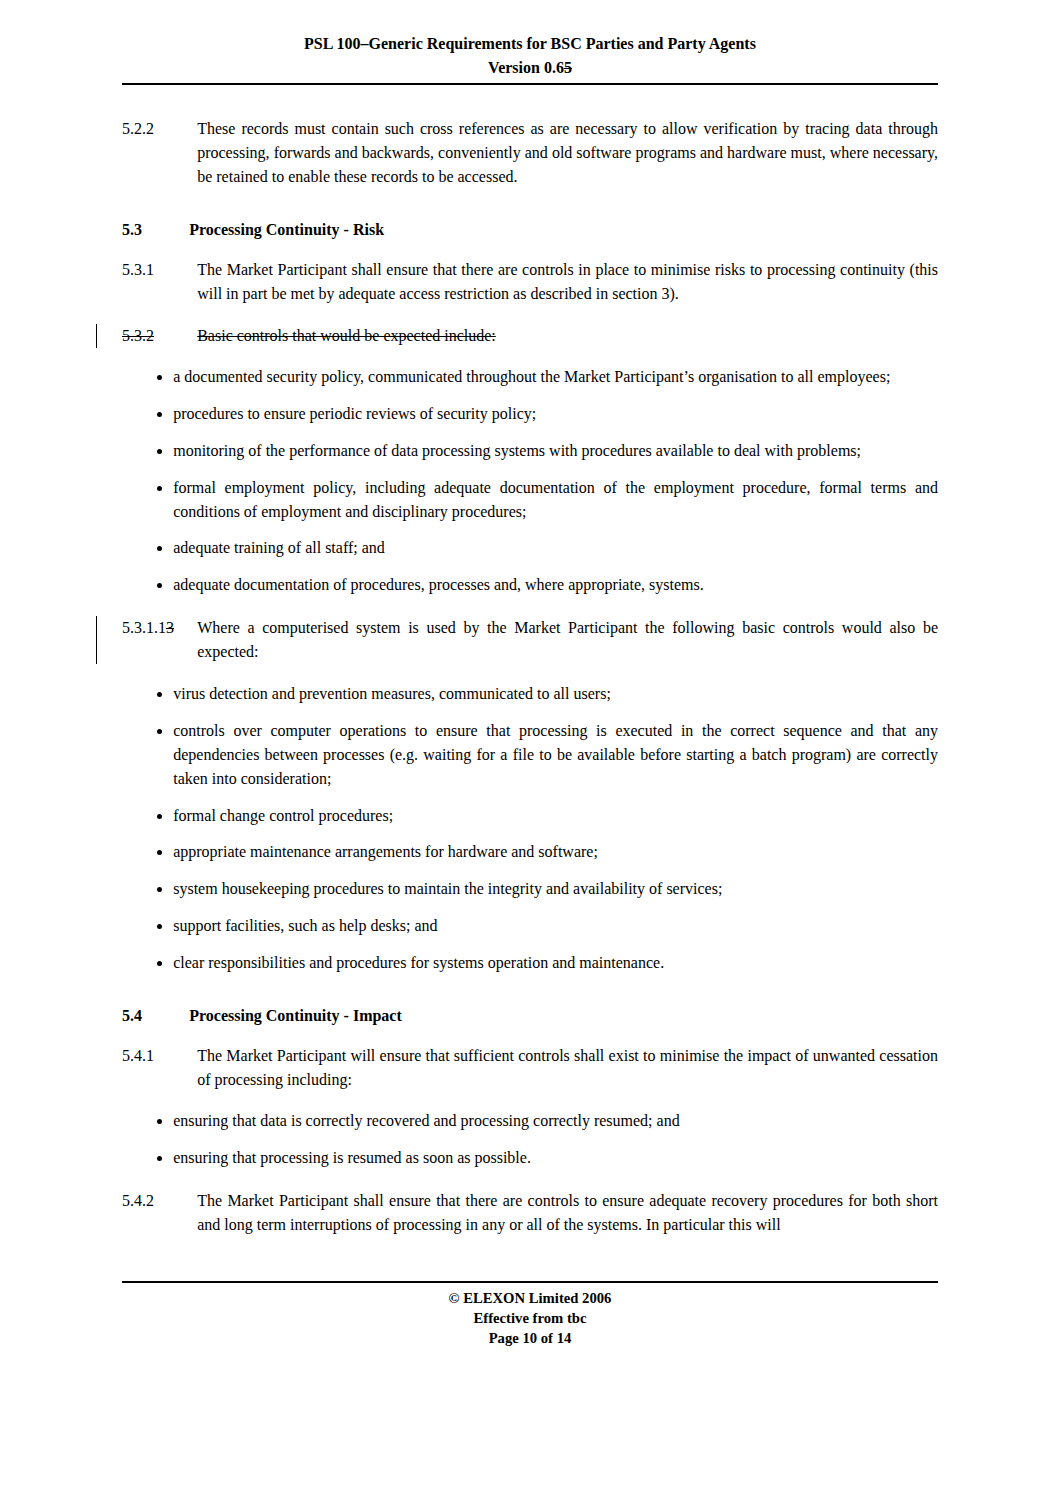PSL 100–Generic Requirements for BSC Parties and Party Agents Version 0.65
5.2.2
These records must contain such cross references as are necessary to allow verification by tracing data through processing, forwards and backwards, conveniently and old software programs and hardware must, where necessary, be retained to enable these records to be accessed.
5.3 Processing Continuity - Risk
5.3.1
The Market Participant shall ensure that there are controls in place to minimise risks to processing continuity (this will in part be met by adequate access restriction as described in section 3).
5.3.2
Basic controls that would be expected include:
a documented security policy, communicated throughout the Market Participant’s organisation to all employees;
procedures to ensure periodic reviews of security policy;
monitoring of the performance of data processing systems with procedures available to deal with problems;
formal employment policy, including adequate documentation of the employment procedure, formal terms and conditions of employment and disciplinary procedures;
adequate training of all staff; and
adequate documentation of procedures, processes and, where appropriate, systems.
5.3.1.13
Where a computerised system is used by the Market Participant the following basic controls would also be expected:
virus detection and prevention measures, communicated to all users;
controls over computer operations to ensure that processing is executed in the correct sequence and that any dependencies between processes (e.g. waiting for a file to be available before starting a batch program) are correctly taken into consideration;
formal change control procedures;
appropriate maintenance arrangements for hardware and software;
system housekeeping procedures to maintain the integrity and availability of services;
support facilities, such as help desks; and
clear responsibilities and procedures for systems operation and maintenance.
5.4 Processing Continuity - Impact
5.4.1
The Market Participant will ensure that sufficient controls shall exist to minimise the impact of unwanted cessation of processing including:
ensuring that data is correctly recovered and processing correctly resumed; and
ensuring that processing is resumed as soon as possible.
5.4.2
The Market Participant shall ensure that there are controls to ensure adequate recovery procedures for both short and long term interruptions of processing in any or all of the systems. In particular this will
© ELEXON Limited 2006
Effective from tbc
Page 10 of 14